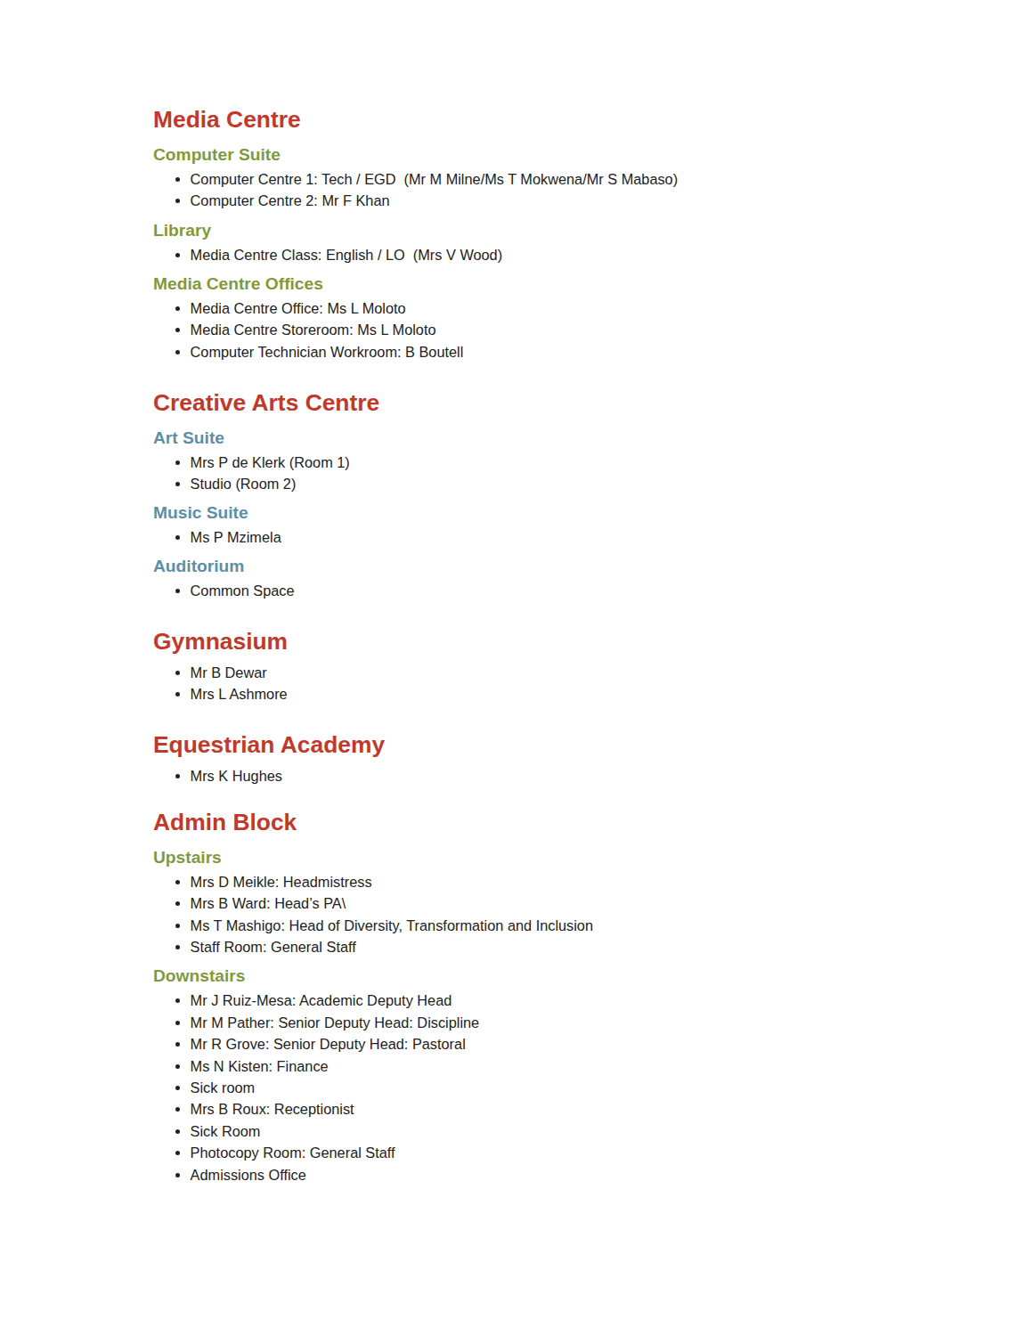Media Centre
Computer Suite
Computer Centre 1: Tech / EGD (Mr M Milne/Ms T Mokwena/Mr S Mabaso)
Computer Centre 2: Mr F Khan
Library
Media Centre Class: English / LO (Mrs V Wood)
Media Centre Offices
Media Centre Office: Ms L Moloto
Media Centre Storeroom: Ms L Moloto
Computer Technician Workroom: B Boutell
Creative Arts Centre
Art Suite
Mrs P de Klerk (Room 1)
Studio (Room 2)
Music Suite
Ms P Mzimela
Auditorium
Common Space
Gymnasium
Mr B Dewar
Mrs L Ashmore
Equestrian Academy
Mrs K Hughes
Admin Block
Upstairs
Mrs D Meikle: Headmistress
Mrs B Ward: Head’s PA\
Ms T Mashigo: Head of Diversity, Transformation and Inclusion
Staff Room: General Staff
Downstairs
Mr J Ruiz-Mesa: Academic Deputy Head
Mr M Pather: Senior Deputy Head: Discipline
Mr R Grove: Senior Deputy Head: Pastoral
Ms N Kisten: Finance
Sick room
Mrs B Roux: Receptionist
Sick Room
Photocopy Room: General Staff
Admissions Office